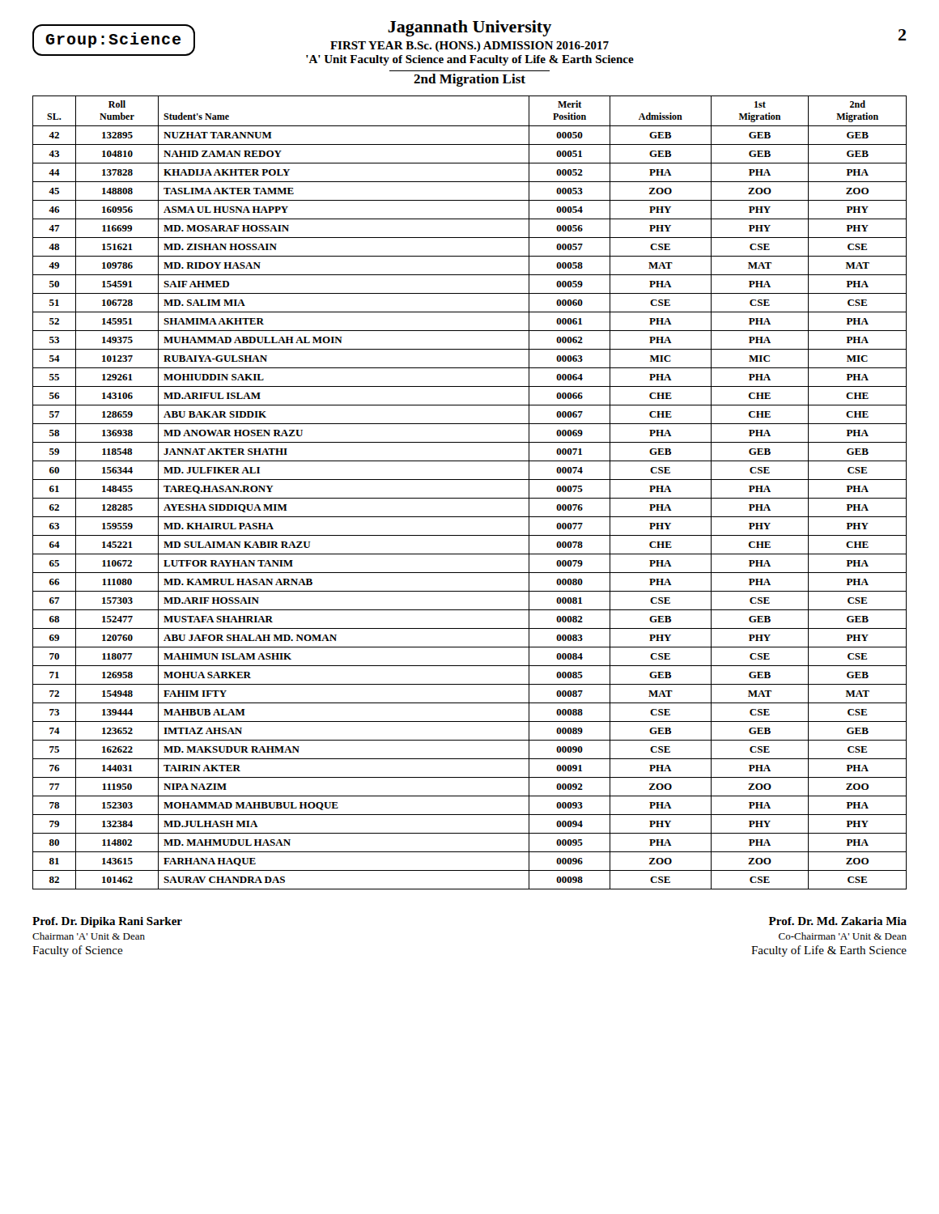Group:Science
2
Jagannath University
FIRST YEAR B.Sc. (HONS.) ADMISSION 2016-2017
'A' Unit Faculty of Science and Faculty of Life & Earth Science
2nd Migration List
| SL. | Roll Number | Student's Name | Merit Position | Admission | 1st Migration | 2nd Migration |
| --- | --- | --- | --- | --- | --- | --- |
| 42 | 132895 | NUZHAT TARANNUM | 00050 | GEB | GEB | GEB |
| 43 | 104810 | NAHID ZAMAN REDOY | 00051 | GEB | GEB | GEB |
| 44 | 137828 | KHADIJA AKHTER POLY | 00052 | PHA | PHA | PHA |
| 45 | 148808 | TASLIMA AKTER TAMME | 00053 | ZOO | ZOO | ZOO |
| 46 | 160956 | ASMA UL HUSNA HAPPY | 00054 | PHY | PHY | PHY |
| 47 | 116699 | MD. MOSARAF HOSSAIN | 00056 | PHY | PHY | PHY |
| 48 | 151621 | MD. ZISHAN HOSSAIN | 00057 | CSE | CSE | CSE |
| 49 | 109786 | MD. RIDOY HASAN | 00058 | MAT | MAT | MAT |
| 50 | 154591 | SAIF AHMED | 00059 | PHA | PHA | PHA |
| 51 | 106728 | MD. SALIM MIA | 00060 | CSE | CSE | CSE |
| 52 | 145951 | SHAMIMA AKHTER | 00061 | PHA | PHA | PHA |
| 53 | 149375 | MUHAMMAD ABDULLAH AL MOIN | 00062 | PHA | PHA | PHA |
| 54 | 101237 | RUBAIYA-GULSHAN | 00063 | MIC | MIC | MIC |
| 55 | 129261 | MOHIUDDIN SAKIL | 00064 | PHA | PHA | PHA |
| 56 | 143106 | MD.ARIFUL ISLAM | 00066 | CHE | CHE | CHE |
| 57 | 128659 | ABU BAKAR SIDDIK | 00067 | CHE | CHE | CHE |
| 58 | 136938 | MD ANOWAR HOSEN RAZU | 00069 | PHA | PHA | PHA |
| 59 | 118548 | JANNAT AKTER SHATHI | 00071 | GEB | GEB | GEB |
| 60 | 156344 | MD. JULFIKER ALI | 00074 | CSE | CSE | CSE |
| 61 | 148455 | TAREQ.HASAN.RONY | 00075 | PHA | PHA | PHA |
| 62 | 128285 | AYESHA SIDDIQUA MIM | 00076 | PHA | PHA | PHA |
| 63 | 159559 | MD. KHAIRUL PASHA | 00077 | PHY | PHY | PHY |
| 64 | 145221 | MD SULAIMAN KABIR RAZU | 00078 | CHE | CHE | CHE |
| 65 | 110672 | LUTFOR RAYHAN TANIM | 00079 | PHA | PHA | PHA |
| 66 | 111080 | MD. KAMRUL HASAN ARNAB | 00080 | PHA | PHA | PHA |
| 67 | 157303 | MD.ARIF HOSSAIN | 00081 | CSE | CSE | CSE |
| 68 | 152477 | MUSTAFA SHAHRIAR | 00082 | GEB | GEB | GEB |
| 69 | 120760 | ABU JAFOR SHALAH MD. NOMAN | 00083 | PHY | PHY | PHY |
| 70 | 118077 | MAHIMUN ISLAM ASHIK | 00084 | CSE | CSE | CSE |
| 71 | 126958 | MOHUA SARKER | 00085 | GEB | GEB | GEB |
| 72 | 154948 | FAHIM IFTY | 00087 | MAT | MAT | MAT |
| 73 | 139444 | MAHBUB ALAM | 00088 | CSE | CSE | CSE |
| 74 | 123652 | IMTIAZ AHSAN | 00089 | GEB | GEB | GEB |
| 75 | 162622 | MD. MAKSUDUR RAHMAN | 00090 | CSE | CSE | CSE |
| 76 | 144031 | TAIRIN AKTER | 00091 | PHA | PHA | PHA |
| 77 | 111950 | NIPA NAZIM | 00092 | ZOO | ZOO | ZOO |
| 78 | 152303 | MOHAMMAD MAHBUBUL HOQUE | 00093 | PHA | PHA | PHA |
| 79 | 132384 | MD.JULHASH MIA | 00094 | PHY | PHY | PHY |
| 80 | 114802 | MD. MAHMUDUL HASAN | 00095 | PHA | PHA | PHA |
| 81 | 143615 | FARHANA HAQUE | 00096 | ZOO | ZOO | ZOO |
| 82 | 101462 | SAURAV CHANDRA DAS | 00098 | CSE | CSE | CSE |
Prof. Dr. Dipika Rani Sarker
Chairman 'A' Unit & Dean
Faculty of Science
Prof. Dr. Md. Zakaria Mia
Co-Chairman 'A' Unit & Dean
Faculty of Life & Earth Science